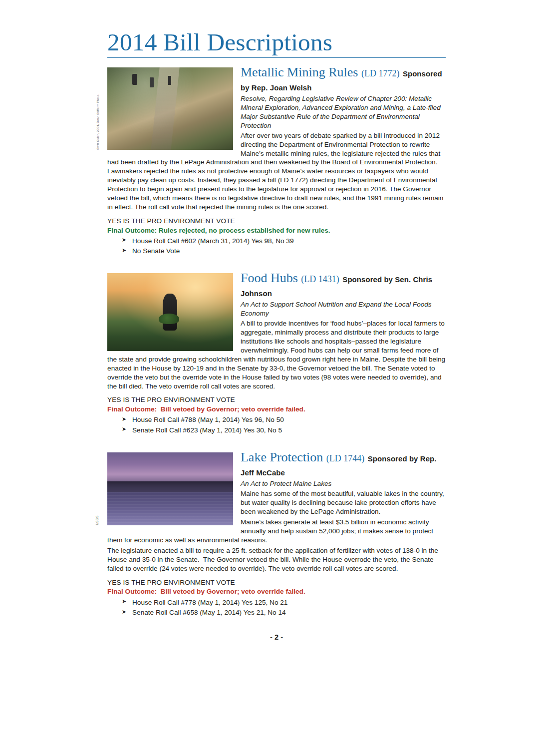2014 Bill Descriptions
Swift Gulch, 2004, Dean Stiffarm Photo.
Metallic Mining Rules (LD 1772) Sponsored by Rep. Joan Welsh
Resolve, Regarding Legislative Review of Chapter 200: Metallic Mineral Exploration, Advanced Exploration and Mining, a Late-filed Major Substantive Rule of the Department of Environmental Protection
After over two years of debate sparked by a bill introduced in 2012 directing the Department of Environmental Protection to rewrite Maine’s metallic mining rules, the legislature rejected the rules that had been drafted by the LePage Administration and then weakened by the Board of Environmental Protection. Lawmakers rejected the rules as not protective enough of Maine’s water resources or taxpayers who would inevitably pay clean up costs. Instead, they passed a bill (LD 1772) directing the Department of Environmental Protection to begin again and present rules to the legislature for approval or rejection in 2016. The Governor vetoed the bill, which means there is no legislative directive to draft new rules, and the 1991 mining rules remain in effect. The roll call vote that rejected the mining rules is the one scored.
YES IS THE PRO ENVIRONMENT VOTE
Final Outcome: Rules rejected, no process established for new rules.
House Roll Call #602 (March 31, 2014) Yes 98, No 39
No Senate Vote
Food Hubs (LD 1431) Sponsored by Sen. Chris Johnson
An Act to Support School Nutrition and Expand the Local Foods Economy
A bill to provide incentives for ‘food hubs’–places for local farmers to aggregate, minimally process and distribute their products to large institutions like schools and hospitals–passed the legislature overwhelmingly. Food hubs can help our small farms feed more of the state and provide growing schoolchildren with nutritious food grown right here in Maine. Despite the bill being enacted in the House by 120-19 and in the Senate by 33-0, the Governor vetoed the bill. The Senate voted to override the veto but the override vote in the House failed by two votes (98 votes were needed to override), and the bill died. The veto override roll call votes are scored.
YES IS THE PRO ENVIRONMENT VOTE
Final Outcome: Bill vetoed by Governor; veto override failed.
House Roll Call #788 (May 1, 2014) Yes 96, No 50
Senate Roll Call #623 (May 1, 2014) Yes 30, No 5
USGS
Lake Protection (LD 1744) Sponsored by Rep. Jeff McCabe
An Act to Protect Maine Lakes
Maine has some of the most beautiful, valuable lakes in the country, but water quality is declining because lake protection efforts have been weakened by the LePage Administration.
Maine’s lakes generate at least $3.5 billion in economic activity annually and help sustain 52,000 jobs; it makes sense to protect them for economic as well as environmental reasons.
The legislature enacted a bill to require a 25 ft. setback for the application of fertilizer with votes of 138-0 in the House and 35-0 in the Senate. The Governor vetoed the bill. While the House overrode the veto, the Senate failed to override (24 votes were needed to override). The veto override roll call votes are scored.
YES IS THE PRO ENVIRONMENT VOTE
Final Outcome: Bill vetoed by Governor; veto override failed.
House Roll Call #778 (May 1, 2014) Yes 125, No 21
Senate Roll Call #658 (May 1, 2014) Yes 21, No 14
- 2 -